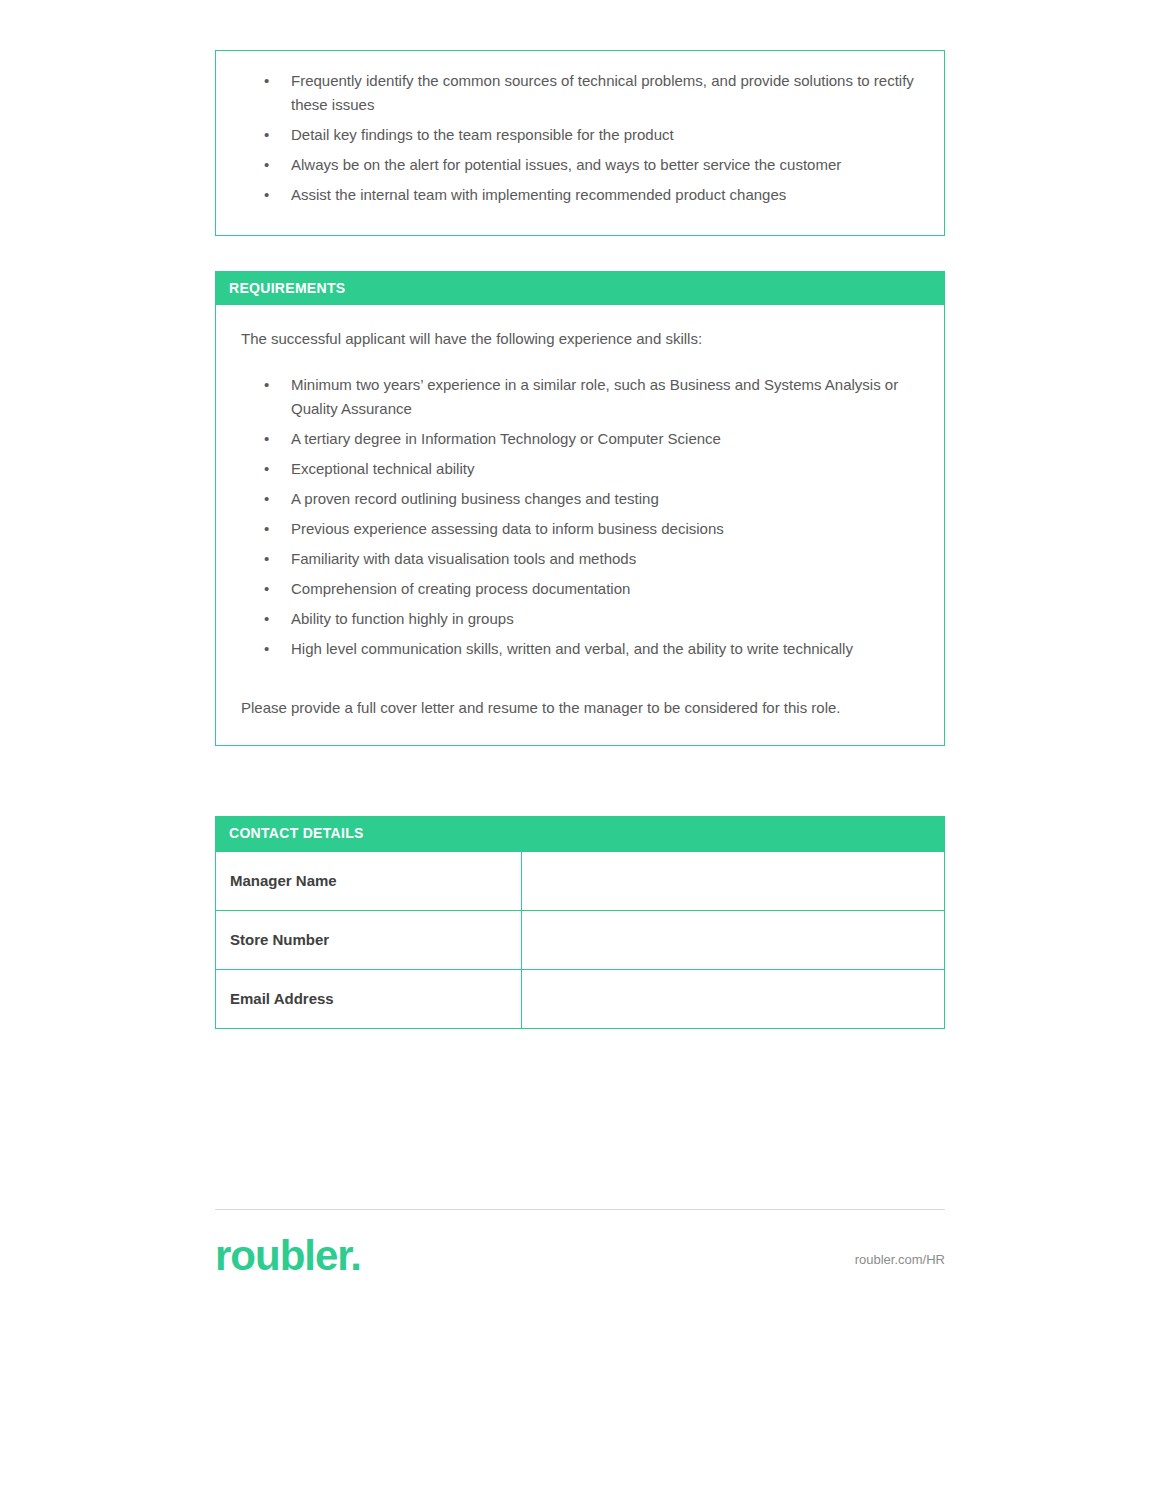Frequently identify the common sources of technical problems, and provide solutions to rectify these issues
Detail key findings to the team responsible for the product
Always be on the alert for potential issues, and ways to better service the customer
Assist the internal team with implementing recommended product changes
REQUIREMENTS
The successful applicant will have the following experience and skills:
Minimum two years’ experience in a similar role, such as Business and Systems Analysis or Quality Assurance
A tertiary degree in Information Technology or Computer Science
Exceptional technical ability
A proven record outlining business changes and testing
Previous experience assessing data to inform business decisions
Familiarity with data visualisation tools and methods
Comprehension of creating process documentation
Ability to function highly in groups
High level communication skills, written and verbal, and the ability to write technically
Please provide a full cover letter and resume to the manager to be considered for this role.
CONTACT DETAILS
| Manager Name | |
| Store Number | |
| Email Address | |
roubler.
roubler.com/HR